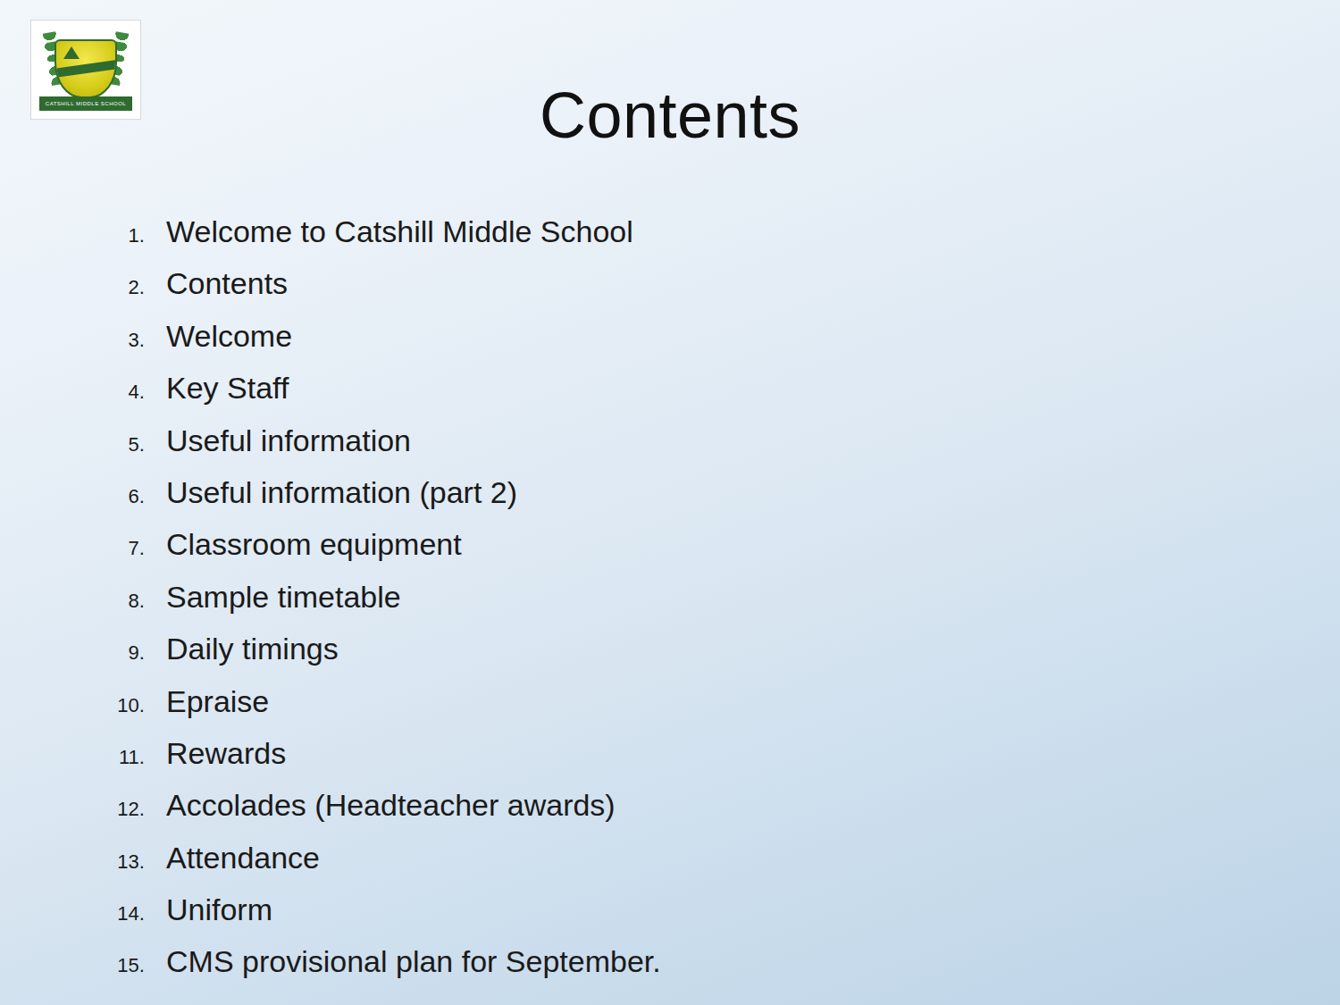Catshill Middle School
Contents
Welcome to Catshill Middle School
Contents
Welcome
Key Staff
Useful information
Useful information (part 2)
Classroom equipment
Sample timetable
Daily timings
Epraise
Rewards
Accolades (Headteacher awards)
Attendance
Uniform
CMS provisional plan for September.